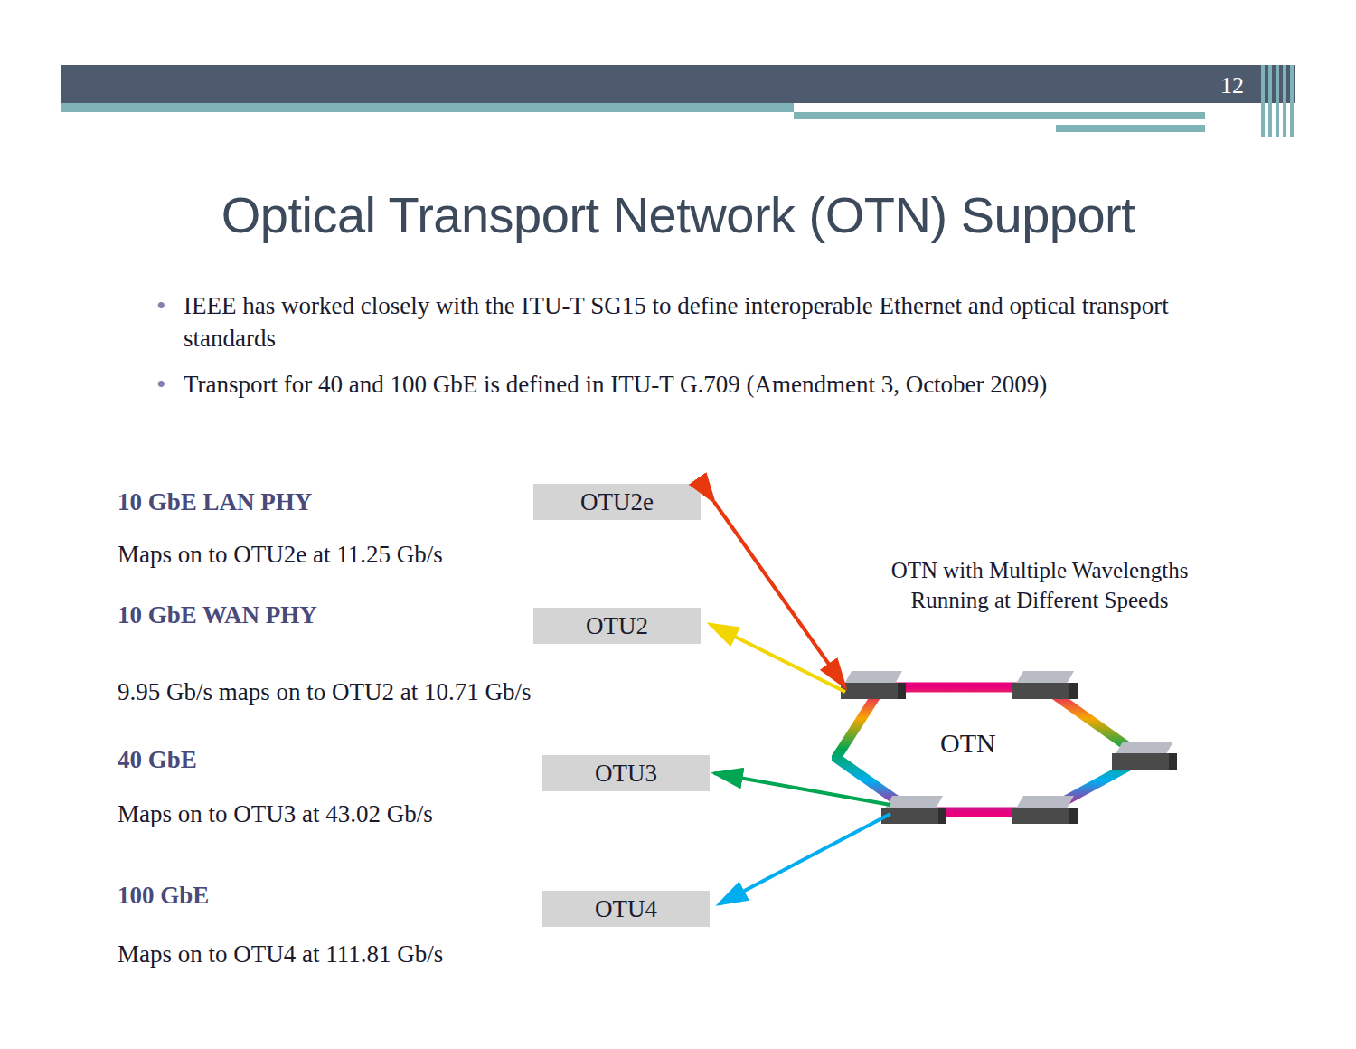12
Optical Transport Network (OTN) Support
IEEE has worked closely with the ITU-T SG15 to define interoperable Ethernet and optical transport standards
Transport for 40 and 100 GbE is defined in ITU-T G.709 (Amendment 3, October 2009)
10 GbE LAN PHY
Maps on to OTU2e at 11.25 Gb/s
10 GbE WAN PHY
9.95 Gb/s maps on to OTU2 at 10.71 Gb/s
40 GbE
Maps on to OTU3 at 43.02 Gb/s
100 GbE
Maps on to OTU4 at 111.81 Gb/s
OTU2e
OTU2
OTU3
OTU4
OTN with Multiple Wavelengths Running at Different Speeds
OTN